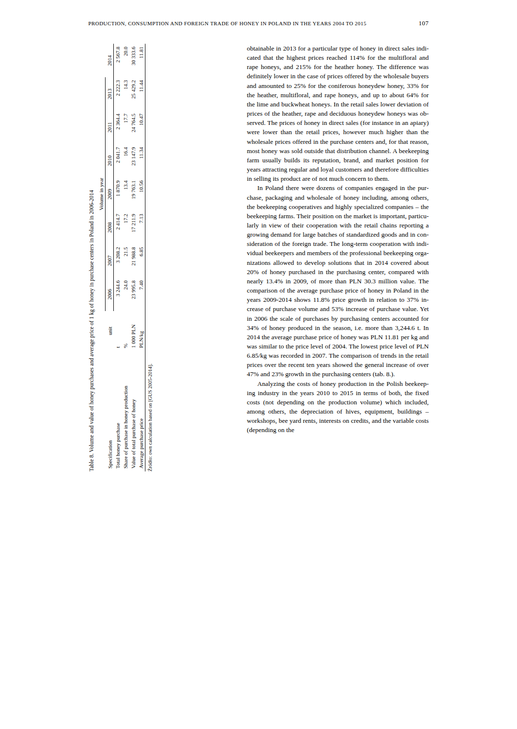Production, consumption and foreign trade of honey in Poland in the years 2004 to 2015
107
Table 8. Volume and value of honey purchases and average price of 1 kg of honey in purchase centers in Poland in 2006-2014
| Specification | unit | Volume in year |
| --- | --- | --- |
| 2006 | 2007 | 2008 | 2009 | 2010 | 2011 | 2013 | 2014 |
| Total honey purchase | t | 3 244.6 | 3 208.2 | 2 414.7 | 1 870.9 | 2 041.7 | 2 364.4 | 2 222.3 | 2 567.8 |
| Share of purchase in honey production | % | 24.0 | 21.5 | 17.2 | 13.4 | 16.4 | 17.7 | 14.3 | 20.0 |
| Value of total purchase of honey | 1 000 PLN | 23 995.8 | 21 988.8 | 17 211.9 | 19 763.1 | 23 147.9 | 24 764.5 | 25 429.2 | 30 333.6 |
| Average purchase price | PLN/kg | 7.40 | 6.85 | 7.13 | 10.56 | 11.34 | 10.47 | 11.44 | 11.81 |
Źródło: own calculation based on [GUS 2005-2014].
obtainable in 2013 for a particular type of honey in direct sales indicated that the highest prices reached 114% for the multifloral and rape honeys, and 215% for the heather honey. The difference was definitely lower in the case of prices offered by the wholesale buyers and amounted to 25% for the coniferous honeydew honey, 33% for the heather, multifloral, and rape honeys, and up to about 64% for the lime and buckwheat honeys. In the retail sales lower deviation of prices of the heather, rape and deciduous honeydew honeys was observed. The prices of honey in direct sales (for instance in an apiary) were lower than the retail prices, however much higher than the wholesale prices offered in the purchase centers and, for that reason, most honey was sold outside that distribution channel. A beekeeping farm usually builds its reputation, brand, and market position for years attracting regular and loyal customers and therefore difficulties in selling its product are of not much concern to them.
In Poland there were dozens of companies engaged in the purchase, packaging and wholesale of honey including, among others, the beekeeping cooperatives and highly specialized companies – the beekeeping farms. Their position on the market is important, particularly in view of their cooperation with the retail chains reporting a growing demand for large batches of standardized goods and in consideration of the foreign trade. The long-term cooperation with individual beekeepers and members of the professional beekeeping organizations allowed to develop solutions that in 2014 covered about 20% of honey purchased in the purchasing center, compared with nearly 13.4% in 2009, of more than PLN 30.3 million value. The comparison of the average purchase price of honey in Poland in the years 2009-2014 shows 11.8% price growth in relation to 37% increase of purchase volume and 53% increase of purchase value. Yet in 2006 the scale of purchases by purchasing centers accounted for 34% of honey produced in the season, i.e. more than 3,244.6 t. In 2014 the average purchase price of honey was PLN 11.81 per kg and was similar to the price level of 2004. The lowest price level of PLN 6.85/kg was recorded in 2007. The comparison of trends in the retail prices over the recent ten years showed the general increase of over 47% and 23% growth in the purchasing centers (tab. 8.).
Analyzing the costs of honey production in the Polish beekeeping industry in the years 2010 to 2015 in terms of both, the fixed costs (not depending on the production volume) which included, among others, the depreciation of hives, equipment, buildings – workshops, bee yard rents, interests on credits, and the variable costs (depending on the